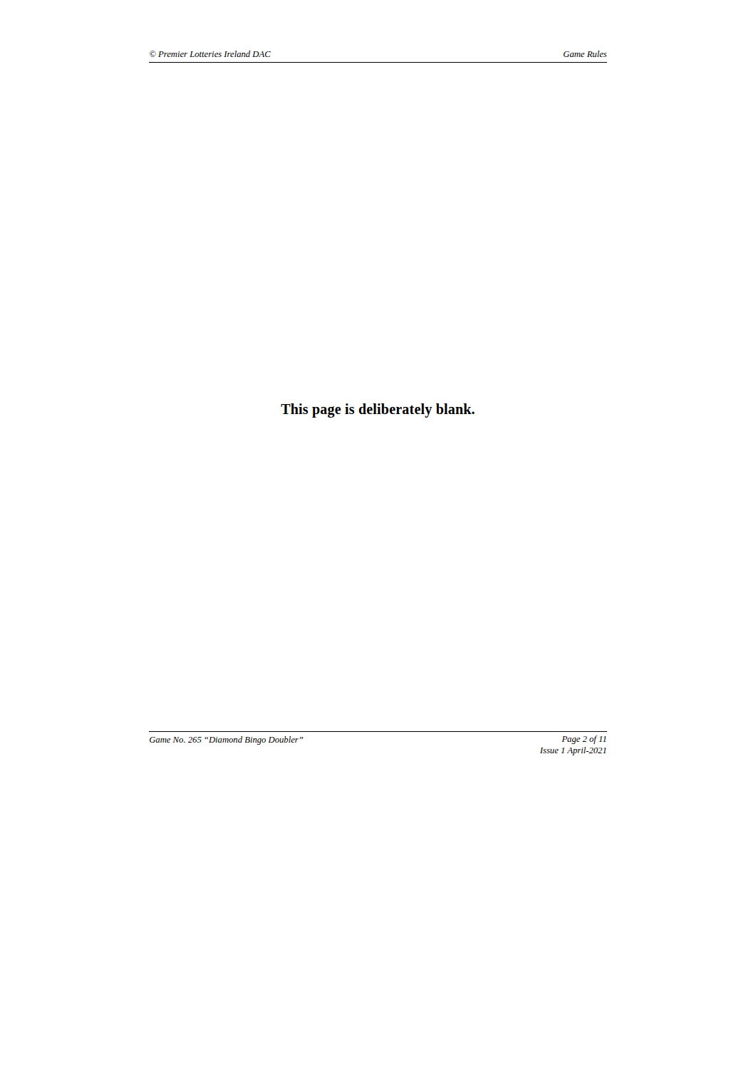© Premier Lotteries Ireland DAC
Game Rules
This page is deliberately blank.
Game No. 265 “Diamond Bingo Doubler”
Page 2 of 11
Issue 1 April-2021